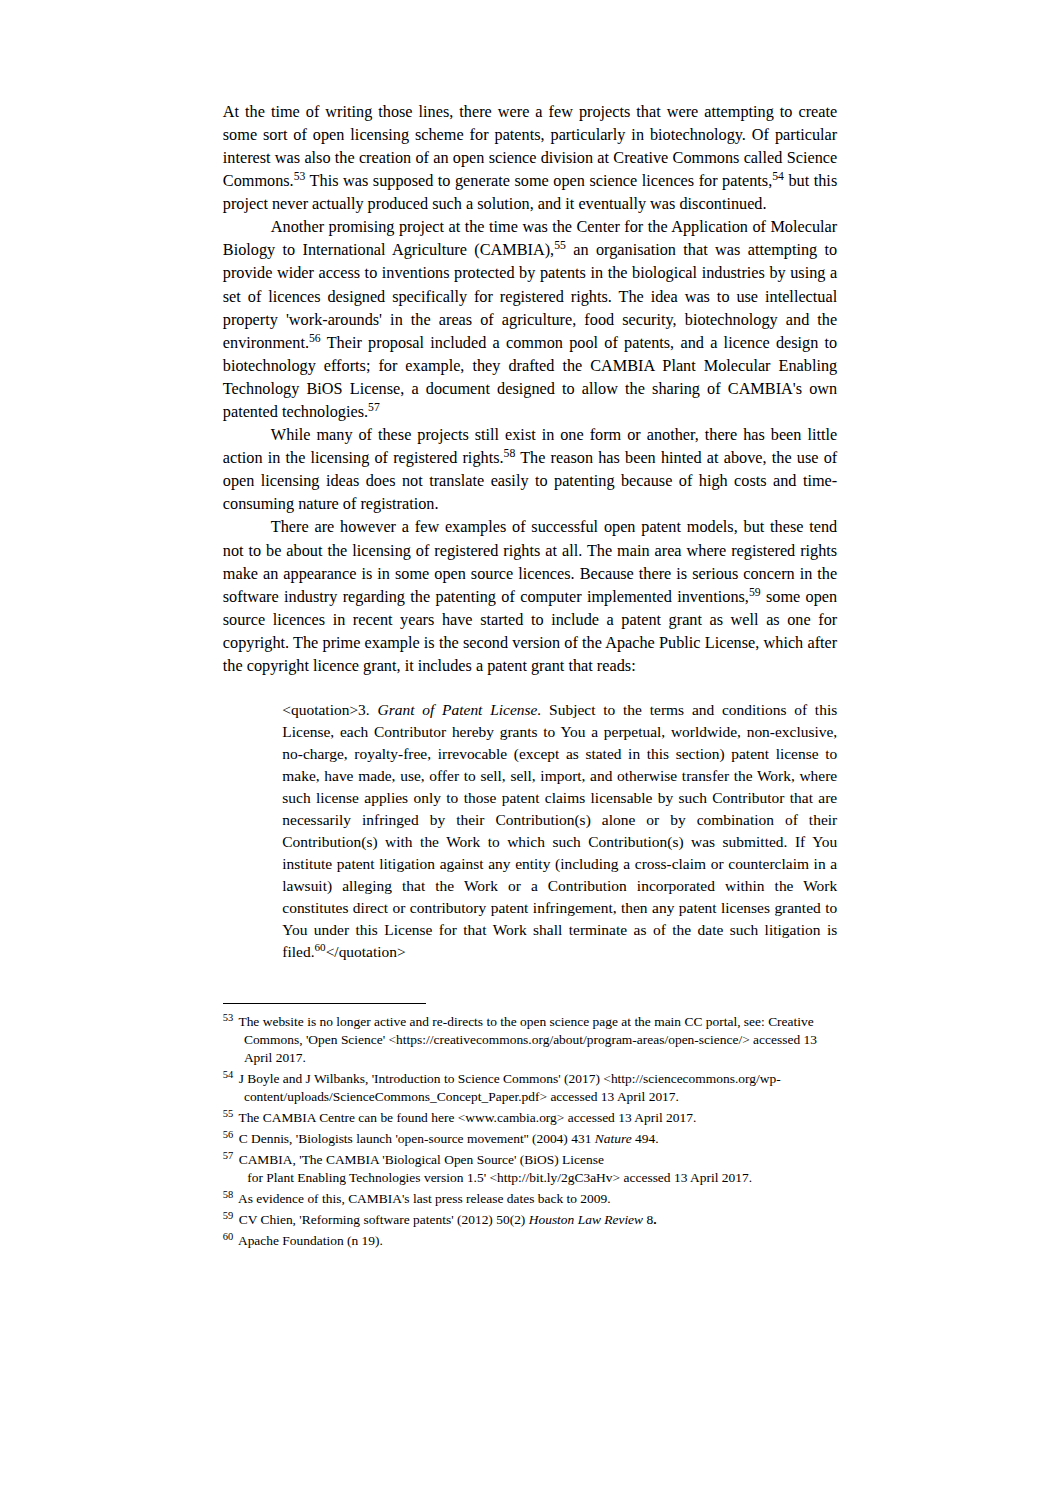At the time of writing those lines, there were a few projects that were attempting to create some sort of open licensing scheme for patents, particularly in biotechnology. Of particular interest was also the creation of an open science division at Creative Commons called Science Commons.53 This was supposed to generate some open science licences for patents,54 but this project never actually produced such a solution, and it eventually was discontinued.
Another promising project at the time was the Center for the Application of Molecular Biology to International Agriculture (CAMBIA),55 an organisation that was attempting to provide wider access to inventions protected by patents in the biological industries by using a set of licences designed specifically for registered rights. The idea was to use intellectual property 'work-arounds' in the areas of agriculture, food security, biotechnology and the environment.56 Their proposal included a common pool of patents, and a licence design to biotechnology efforts; for example, they drafted the CAMBIA Plant Molecular Enabling Technology BiOS License, a document designed to allow the sharing of CAMBIA's own patented technologies.57
While many of these projects still exist in one form or another, there has been little action in the licensing of registered rights.58 The reason has been hinted at above, the use of open licensing ideas does not translate easily to patenting because of high costs and time-consuming nature of registration.
There are however a few examples of successful open patent models, but these tend not to be about the licensing of registered rights at all. The main area where registered rights make an appearance is in some open source licences. Because there is serious concern in the software industry regarding the patenting of computer implemented inventions,59 some open source licences in recent years have started to include a patent grant as well as one for copyright. The prime example is the second version of the Apache Public License, which after the copyright licence grant, it includes a patent grant that reads:
<quotation>3. Grant of Patent License. Subject to the terms and conditions of this License, each Contributor hereby grants to You a perpetual, worldwide, non-exclusive, no-charge, royalty-free, irrevocable (except as stated in this section) patent license to make, have made, use, offer to sell, sell, import, and otherwise transfer the Work, where such license applies only to those patent claims licensable by such Contributor that are necessarily infringed by their Contribution(s) alone or by combination of their Contribution(s) with the Work to which such Contribution(s) was submitted. If You institute patent litigation against any entity (including a cross-claim or counterclaim in a lawsuit) alleging that the Work or a Contribution incorporated within the Work constitutes direct or contributory patent infringement, then any patent licenses granted to You under this License for that Work shall terminate as of the date such litigation is filed.60</quotation>
53 The website is no longer active and re-directs to the open science page at the main CC portal, see: Creative Commons, 'Open Science' <https://creativecommons.org/about/program-areas/open-science/> accessed 13 April 2017.
54 J Boyle and J Wilbanks, 'Introduction to Science Commons' (2017) <http://sciencecommons.org/wp-content/uploads/ScienceCommons_Concept_Paper.pdf> accessed 13 April 2017.
55 The CAMBIA Centre can be found here <www.cambia.org> accessed 13 April 2017.
56 C Dennis, 'Biologists launch 'open-source movement'' (2004) 431 Nature 494.
57 CAMBIA, 'The CAMBIA 'Biological Open Source' (BiOS) License
for Plant Enabling Technologies version 1.5' <http://bit.ly/2gC3aHv> accessed 13 April 2017.
58 As evidence of this, CAMBIA's last press release dates back to 2009.
59 CV Chien, 'Reforming software patents' (2012) 50(2) Houston Law Review 8.
60 Apache Foundation (n 19).